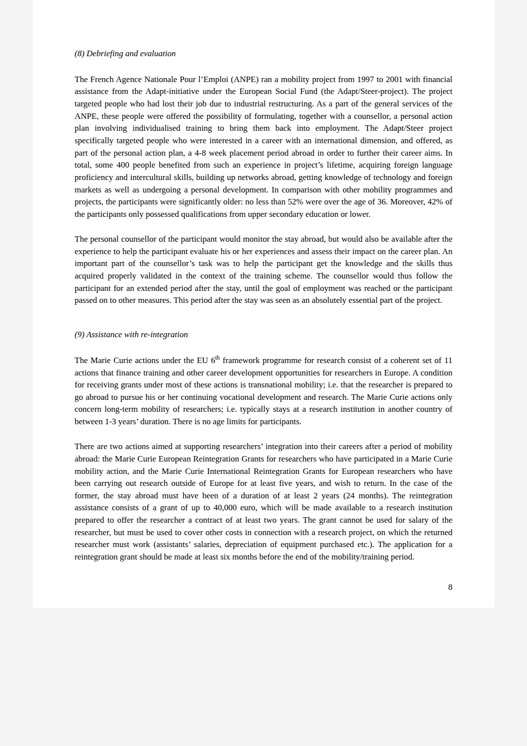(8) Debriefing and evaluation
The French Agence Nationale Pour l’Emploi (ANPE) ran a mobility project from 1997 to 2001 with financial assistance from the Adapt-initiative under the European Social Fund (the Adapt/Steer-project). The project targeted people who had lost their job due to industrial restructuring. As a part of the general services of the ANPE, these people were offered the possibility of formulating, together with a counsellor, a personal action plan involving individualised training to bring them back into employment. The Adapt/Steer project specifically targeted people who were interested in a career with an international dimension, and offered, as part of the personal action plan, a 4-8 week placement period abroad in order to further their career aims. In total, some 400 people benefited from such an experience in project’s lifetime, acquiring foreign language proficiency and intercultural skills, building up networks abroad, getting knowledge of technology and foreign markets as well as undergoing a personal development. In comparison with other mobility programmes and projects, the participants were significantly older: no less than 52% were over the age of 36. Moreover, 42% of the participants only possessed qualifications from upper secondary education or lower.
The personal counsellor of the participant would monitor the stay abroad, but would also be available after the experience to help the participant evaluate his or her experiences and assess their impact on the career plan. An important part of the counsellor’s task was to help the participant get the knowledge and the skills thus acquired properly validated in the context of the training scheme. The counsellor would thus follow the participant for an extended period after the stay, until the goal of employment was reached or the participant passed on to other measures. This period after the stay was seen as an absolutely essential part of the project.
(9) Assistance with re-integration
The Marie Curie actions under the EU 6th framework programme for research consist of a coherent set of 11 actions that finance training and other career development opportunities for researchers in Europe. A condition for receiving grants under most of these actions is transnational mobility; i.e. that the researcher is prepared to go abroad to pursue his or her continuing vocational development and research. The Marie Curie actions only concern long-term mobility of researchers; i.e. typically stays at a research institution in another country of between 1-3 years’ duration. There is no age limits for participants.
There are two actions aimed at supporting researchers’ integration into their careers after a period of mobility abroad: the Marie Curie European Reintegration Grants for researchers who have participated in a Marie Curie mobility action, and the Marie Curie International Reintegration Grants for European researchers who have been carrying out research outside of Europe for at least five years, and wish to return. In the case of the former, the stay abroad must have been of a duration of at least 2 years (24 months). The reintegration assistance consists of a grant of up to 40,000 euro, which will be made available to a research institution prepared to offer the researcher a contract of at least two years. The grant cannot be used for salary of the researcher, but must be used to cover other costs in connection with a research project, on which the returned researcher must work (assistants’ salaries, depreciation of equipment purchased etc.). The application for a reintegration grant should be made at least six months before the end of the mobility/training period.
8